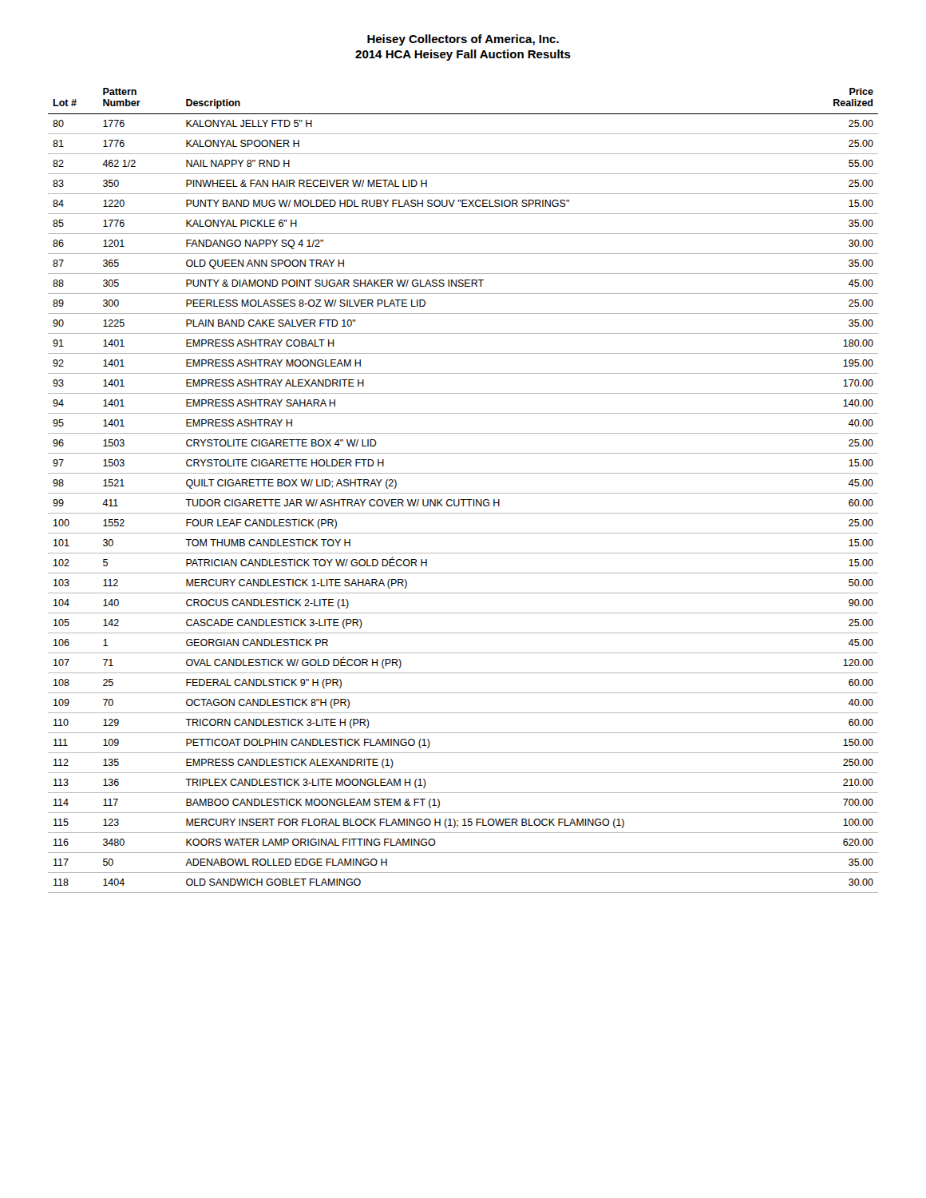Heisey Collectors of America, Inc.
2014 HCA Heisey Fall Auction Results
| Lot # | Pattern Number | Description | Price Realized |
| --- | --- | --- | --- |
| 80 | 1776 | KALONYAL JELLY FTD 5" H | 25.00 |
| 81 | 1776 | KALONYAL SPOONER H | 25.00 |
| 82 | 462 1/2 | NAIL NAPPY 8" RND H | 55.00 |
| 83 | 350 | PINWHEEL & FAN HAIR RECEIVER W/ METAL LID H | 25.00 |
| 84 | 1220 | PUNTY BAND MUG W/ MOLDED HDL RUBY FLASH SOUV "EXCELSIOR SPRINGS" | 15.00 |
| 85 | 1776 | KALONYAL PICKLE 6" H | 35.00 |
| 86 | 1201 | FANDANGO NAPPY SQ 4 1/2" | 30.00 |
| 87 | 365 | OLD QUEEN ANN SPOON TRAY H | 35.00 |
| 88 | 305 | PUNTY & DIAMOND POINT SUGAR SHAKER W/ GLASS INSERT | 45.00 |
| 89 | 300 | PEERLESS MOLASSES 8-OZ W/ SILVER PLATE LID | 25.00 |
| 90 | 1225 | PLAIN BAND CAKE SALVER FTD 10" | 35.00 |
| 91 | 1401 | EMPRESS ASHTRAY COBALT H | 180.00 |
| 92 | 1401 | EMPRESS ASHTRAY MOONGLEAM H | 195.00 |
| 93 | 1401 | EMPRESS ASHTRAY ALEXANDRITE H | 170.00 |
| 94 | 1401 | EMPRESS ASHTRAY SAHARA H | 140.00 |
| 95 | 1401 | EMPRESS ASHTRAY H | 40.00 |
| 96 | 1503 | CRYSTOLITE CIGARETTE BOX 4" W/ LID | 25.00 |
| 97 | 1503 | CRYSTOLITE CIGARETTE HOLDER FTD H | 15.00 |
| 98 | 1521 | QUILT CIGARETTE BOX W/ LID; ASHTRAY (2) | 45.00 |
| 99 | 411 | TUDOR CIGARETTE JAR W/ ASHTRAY COVER W/ UNK CUTTING H | 60.00 |
| 100 | 1552 | FOUR LEAF CANDLESTICK (PR) | 25.00 |
| 101 | 30 | TOM THUMB CANDLESTICK TOY H | 15.00 |
| 102 | 5 | PATRICIAN CANDLESTICK TOY W/ GOLD DÉCOR H | 15.00 |
| 103 | 112 | MERCURY CANDLESTICK 1-LITE SAHARA (PR) | 50.00 |
| 104 | 140 | CROCUS CANDLESTICK 2-LITE (1) | 90.00 |
| 105 | 142 | CASCADE CANDLESTICK 3-LITE (PR) | 25.00 |
| 106 | 1 | GEORGIAN CANDLESTICK PR | 45.00 |
| 107 | 71 | OVAL CANDLESTICK W/ GOLD DÉCOR H (PR) | 120.00 |
| 108 | 25 | FEDERAL CANDLSTICK 9" H (PR) | 60.00 |
| 109 | 70 | OCTAGON CANDLESTICK 8"H (PR) | 40.00 |
| 110 | 129 | TRICORN CANDLESTICK 3-LITE H (PR) | 60.00 |
| 111 | 109 | PETTICOAT DOLPHIN CANDLESTICK FLAMINGO (1) | 150.00 |
| 112 | 135 | EMPRESS CANDLESTICK ALEXANDRITE (1) | 250.00 |
| 113 | 136 | TRIPLEX CANDLESTICK 3-LITE MOONGLEAM H (1) | 210.00 |
| 114 | 117 | BAMBOO CANDLESTICK MOONGLEAM STEM & FT (1) | 700.00 |
| 115 | 123 | MERCURY INSERT FOR FLORAL BLOCK FLAMINGO H (1); 15 FLOWER BLOCK FLAMINGO (1) | 100.00 |
| 116 | 3480 | KOORS WATER LAMP ORIGINAL FITTING FLAMINGO | 620.00 |
| 117 | 50 | ADENABOWL ROLLED EDGE FLAMINGO H | 35.00 |
| 118 | 1404 | OLD SANDWICH GOBLET FLAMINGO | 30.00 |